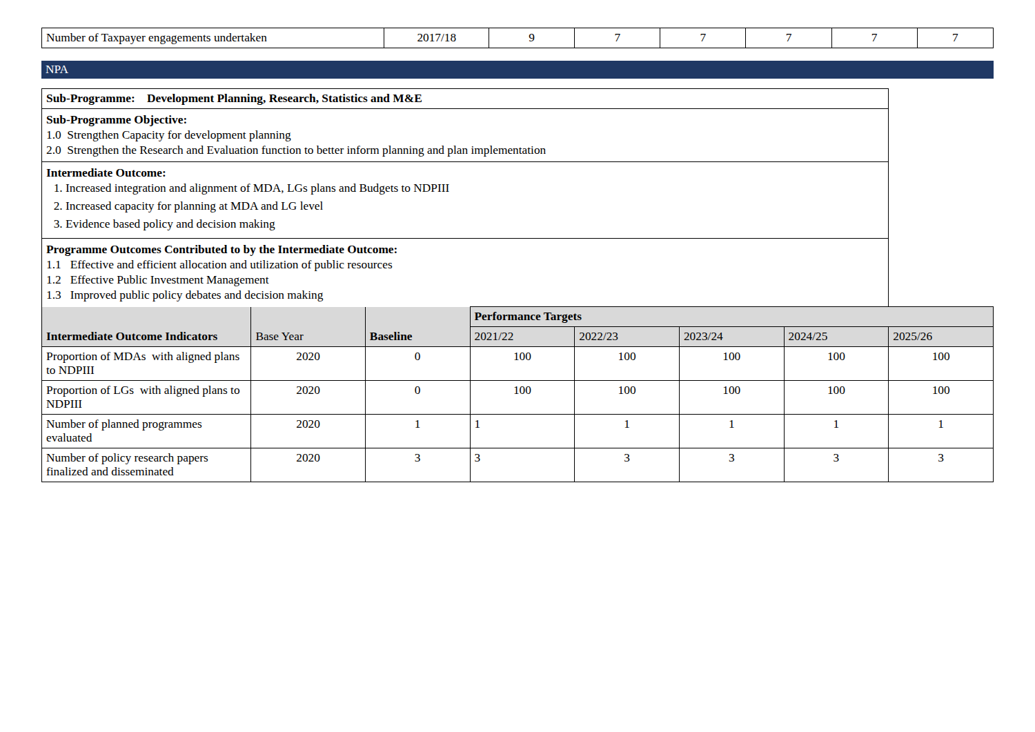| Number of Taxpayer engagements undertaken | 2017/18 | 9 | 7 | 7 | 7 | 7 | 7 |
NPA
| Sub-Programme: Development Planning, Research, Statistics and M&E |
| Sub-Programme Objective: 1.0 Strengthen Capacity for development planning 2.0 Strengthen the Research and Evaluation function to better inform planning and plan implementation |
| Intermediate Outcome: Increased integration and alignment of MDA, LGs plans and Budgets to NDPIII Increased capacity for planning at MDA and LG level Evidence based policy and decision making |
| Programme Outcomes Contributed to by the Intermediate Outcome: 1.1 Effective and efficient allocation and utilization of public resources 1.2 Effective Public Investment Management 1.3 Improved public policy debates and decision making |
| Intermediate Outcome Indicators | Base Year | Baseline | Performance Targets |
| 2021/22 | 2022/23 | 2023/24 | 2024/25 | 2025/26 |
| Proportion of MDAs with aligned plans to NDPIII | 2020 | 0 | 100 | 100 | 100 | 100 | 100 |
| Proportion of LGs with aligned plans to NDPIII | 2020 | 0 | 100 | 100 | 100 | 100 | 100 |
| Number of planned programmes evaluated | 2020 | 1 | 1 | 1 | 1 | 1 | 1 |
| Number of policy research papers finalized and disseminated | 2020 | 3 | 3 | 3 | 3 | 3 | 3 |